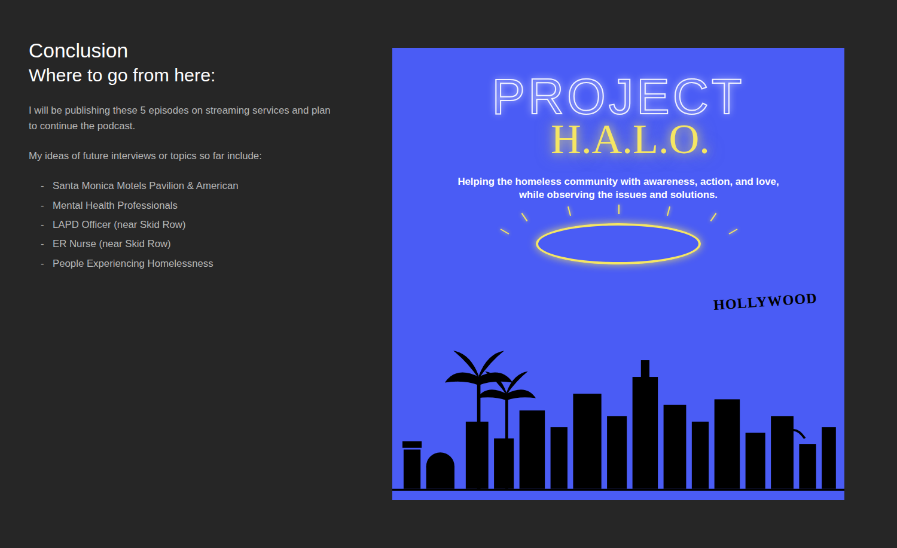ConclusionWhere to go from here:
I will be publishing these 5 episodes on streaming services and plan to continue the podcast.
My ideas of future interviews or topics so far include:
Santa Monica Motels Pavilion & American
Mental Health Professionals
LAPD Officer (near Skid Row)
ER Nurse (near Skid Row)
People Experiencing Homelessness
PROJECT
H.A.L.O.
Helping the homeless community with awareness, action, and love,
while observing the issues and solutions.
HOLLYWOOD